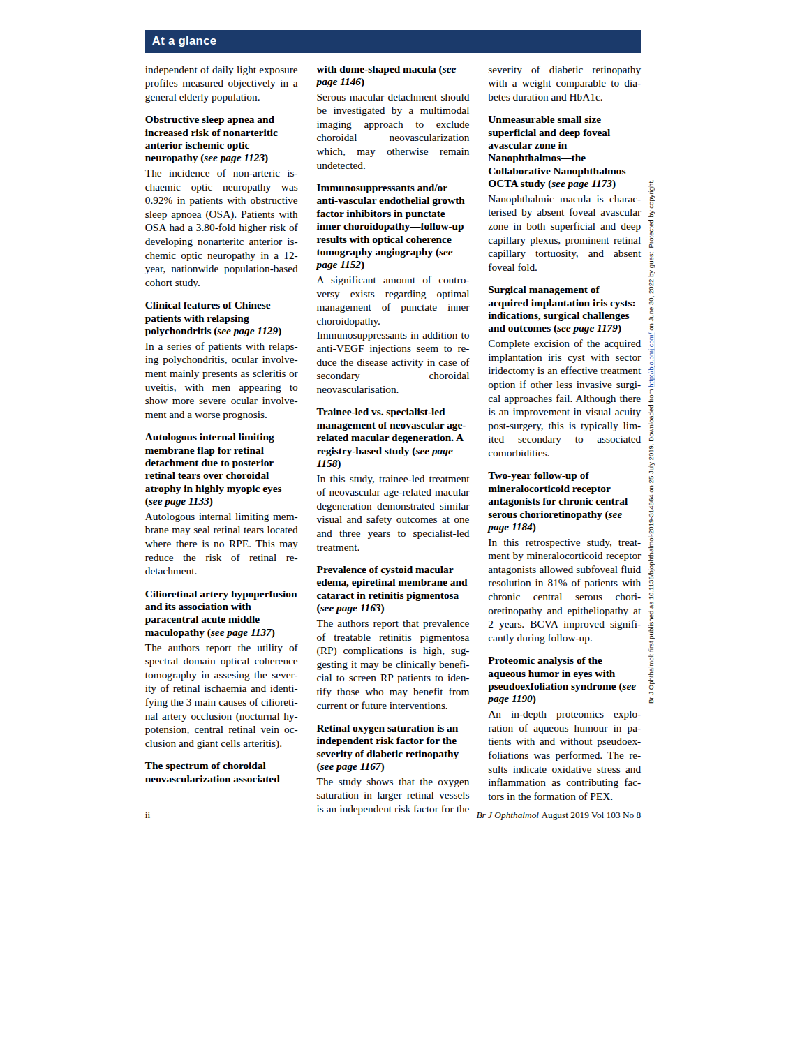At a glance
Br J Ophthalmol: first published as 10.1136/bjophthalmol-2019-314864 on 25 July 2019. Downloaded from http://bjo.bmj.com/ on June 30, 2022 by guest. Protected by copyright.
independent of daily light exposure profiles measured objectively in a general elderly population.
Obstructive sleep apnea and increased risk of nonarteritic anterior ischemic optic neuropathy (see page 1123)
The incidence of non-arteric ischaemic optic neuropathy was 0.92% in patients with obstructive sleep apnoea (OSA). Patients with OSA had a 3.80-fold higher risk of developing nonarteritc anterior ischemic optic neuropathy in a 12-year, nationwide population-based cohort study.
Clinical features of Chinese patients with relapsing polychondritis (see page 1129)
In a series of patients with relapsing polychondritis, ocular involvement mainly presents as scleritis or uveitis, with men appearing to show more severe ocular involvement and a worse prognosis.
Autologous internal limiting membrane flap for retinal detachment due to posterior retinal tears over choroidal atrophy in highly myopic eyes (see page 1133)
Autologous internal limiting membrane may seal retinal tears located where there is no RPE. This may reduce the risk of retinal re-detachment.
Cilioretinal artery hypoperfusion and its association with paracentral acute middle maculopathy (see page 1137)
The authors report the utility of spectral domain optical coherence tomography in assesing the severity of retinal ischaemia and identifying the 3 main causes of cilioretinal artery occlusion (nocturnal hypotension, central retinal vein occlusion and giant cells arteritis).
The spectrum of choroidal neovascularization associated with dome-shaped macula (see page 1146)
Serous macular detachment should be investigated by a multimodal imaging approach to exclude choroidal neovascularization which, may otherwise remain undetected.
Immunosuppressants and/or anti-vascular endothelial growth factor inhibitors in punctate inner choroidopathy—follow-up results with optical coherence tomography angiography (see page 1152)
A significant amount of controversy exists regarding optimal management of punctate inner choroidopathy. Immunosuppressants in addition to anti-VEGF injections seem to reduce the disease activity in case of secondary choroidal neovascularisation.
Trainee-led vs. specialist-led management of neovascular age-related macular degeneration. A registry-based study (see page 1158)
In this study, trainee-led treatment of neovascular age-related macular degeneration demonstrated similar visual and safety outcomes at one and three years to specialist-led treatment.
Prevalence of cystoid macular edema, epiretinal membrane and cataract in retinitis pigmentosa (see page 1163)
The authors report that prevalence of treatable retinitis pigmentosa (RP) complications is high, suggesting it may be clinically beneficial to screen RP patients to identify those who may benefit from current or future interventions.
Retinal oxygen saturation is an independent risk factor for the severity of diabetic retinopathy (see page 1167)
The study shows that the oxygen saturation in larger retinal vessels is an independent risk factor for the severity of diabetic retinopathy with a weight comparable to diabetes duration and HbA1c.
Unmeasurable small size superficial and deep foveal avascular zone in Nanophthalmos—the Collaborative Nanophthalmos OCTA study (see page 1173)
Nanophthalmic macula is characterised by absent foveal avascular zone in both superficial and deep capillary plexus, prominent retinal capillary tortuosity, and absent foveal fold.
Surgical management of acquired implantation iris cysts: indications, surgical challenges and outcomes (see page 1179)
Complete excision of the acquired implantation iris cyst with sector iridectomy is an effective treatment option if other less invasive surgical approaches fail. Although there is an improvement in visual acuity post-surgery, this is typically limited secondary to associated comorbidities.
Two-year follow-up of mineralocorticoid receptor antagonists for chronic central serous chorioretinopathy (see page 1184)
In this retrospective study, treatment by mineralocorticoid receptor antagonists allowed subfoveal fluid resolution in 81% of patients with chronic central serous chorioretinopathy and epitheliopathy at 2 years. BCVA improved significantly during follow-up.
Proteomic analysis of the aqueous humor in eyes with pseudoexfoliation syndrome (see page 1190)
An in-depth proteomics exploration of aqueous humour in patients with and without pseudoexfoliations was performed. The results indicate oxidative stress and inflammation as contributing factors in the formation of PEX.
ii
Br J Ophthalmol August 2019 Vol 103 No 8